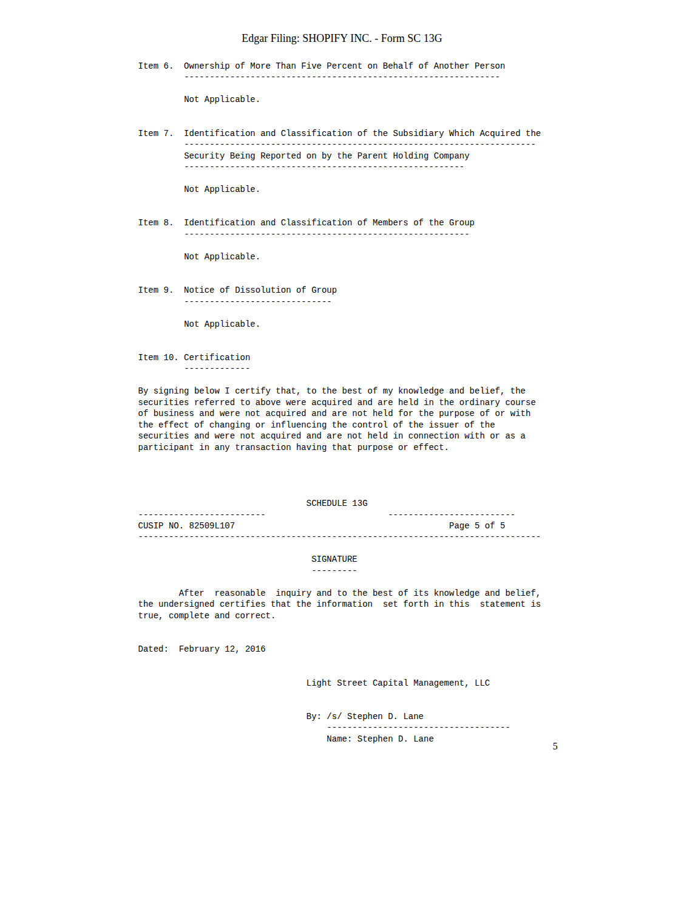Edgar Filing: SHOPIFY INC. - Form SC 13G
Item 6.  Ownership of More Than Five Percent on Behalf of Another Person
         --------------------------------------------------------------

         Not Applicable.


Item 7.  Identification and Classification of the Subsidiary Which Acquired the
         ---------------------------------------------------------------------
         Security Being Reported on by the Parent Holding Company
         -------------------------------------------------------

         Not Applicable.


Item 8.  Identification and Classification of Members of the Group
         --------------------------------------------------------

         Not Applicable.


Item 9.  Notice of Dissolution of Group
         -----------------------------

         Not Applicable.


Item 10. Certification
         -------------

By signing below I certify that, to the best of my knowledge and belief, the
securities referred to above were acquired and are held in the ordinary course
of business and were not acquired and are not held for the purpose of or with
the effect of changing or influencing the control of the issuer of the
securities and were not acquired and are not held in connection with or as a
participant in any transaction having that purpose or effect.




                                 SCHEDULE 13G
-------------------------                        -------------------------
CUSIP NO. 82509L107                                          Page 5 of 5
-------------------------------------------------------------------------------

                                  SIGNATURE
                                  ---------

        After  reasonable  inquiry and to the best of its knowledge and belief,
the undersigned certifies that the information  set forth in this  statement is
true, complete and correct.


Dated:  February 12, 2016


                                 Light Street Capital Management, LLC


                                 By: /s/ Stephen D. Lane
                                     ------------------------------------
                                     Name: Stephen D. Lane
5